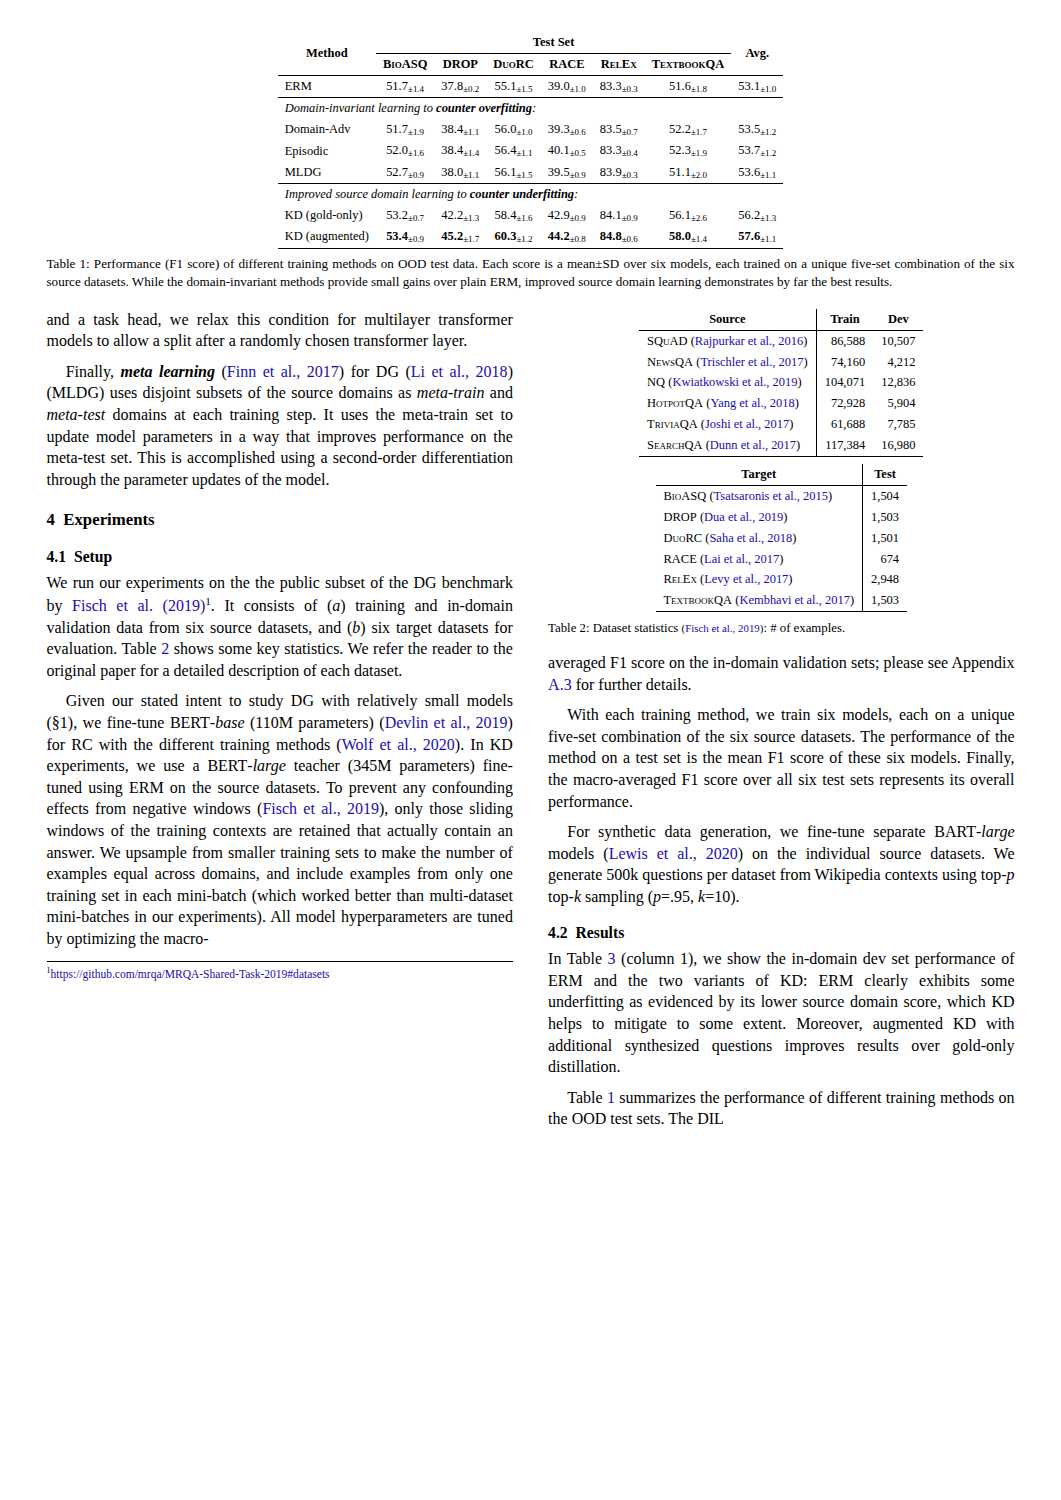| Method | Test Set | Avg. |
| --- | --- | --- |
| BioASQ | DROP | DuoRC | RACE | RelEx | TextbookQA |
| ERM | 51.7 ±1.4 | 37.8 ±0.2 | 55.1 ±1.5 | 39.0 ±1.0 | 83.3 ±0.3 | 51.6 ±1.8 | 53.1 ±1.0 |
| Domain-invariant learning to counter overfitting : |
| Domain-Adv | 51.7 ±1.9 | 38.4 ±1.1 | 56.0 ±1.0 | 39.3 ±0.6 | 83.5 ±0.7 | 52.2 ±1.7 | 53.5 ±1.2 |
| Episodic | 52.0 ±1.6 | 38.4 ±1.4 | 56.4 ±1.1 | 40.1 ±0.5 | 83.3 ±0.4 | 52.3 ±1.9 | 53.7 ±1.2 |
| MLDG | 52.7 ±0.9 | 38.0 ±1.1 | 56.1 ±1.5 | 39.5 ±0.9 | 83.9 ±0.3 | 51.1 ±2.0 | 53.6 ±1.1 |
| Improved source domain learning to counter underfitting : |
| KD (gold-only) | 53.2 ±0.7 | 42.2 ±1.3 | 58.4 ±1.6 | 42.9 ±0.9 | 84.1 ±0.9 | 56.1 ±2.6 | 56.2 ±1.3 |
| KD (augmented) | 53.4 ±0.9 | 45.2 ±1.7 | 60.3 ±1.2 | 44.2 ±0.8 | 84.8 ±0.6 | 58.0 ±1.4 | 57.6 ±1.1 |
Table 1: Performance (F1 score) of different training methods on OOD test data. Each score is a mean±SD over six models, each trained on a unique five-set combination of the six source datasets. While the domain-invariant methods provide small gains over plain ERM, improved source domain learning demonstrates by far the best results.
and a task head, we relax this condition for multilayer transformer models to allow a split after a randomly chosen transformer layer.
Finally, meta learning (Finn et al., 2017) for DG (Li et al., 2018) (MLDG) uses disjoint subsets of the source domains as meta-train and meta-test domains at each training step. It uses the meta-train set to update model parameters in a way that improves performance on the meta-test set. This is accomplished using a second-order differentiation through the parameter updates of the model.
4 Experiments
4.1 Setup
We run our experiments on the the public subset of the DG benchmark by Fisch et al. (2019)1. It consists of (a) training and in-domain validation data from six source datasets, and (b) six target datasets for evaluation. Table 2 shows some key statistics. We refer the reader to the original paper for a detailed description of each dataset.
Given our stated intent to study DG with relatively small models (§1), we fine-tune BERT-base (110M parameters) (Devlin et al., 2019) for RC with the different training methods (Wolf et al., 2020). In KD experiments, we use a BERT-large teacher (345M parameters) fine-tuned using ERM on the source datasets. To prevent any confounding effects from negative windows (Fisch et al., 2019), only those sliding windows of the training contexts are retained that actually contain an answer. We upsample from smaller training sets to make the number of examples equal across domains, and include examples from only one training set in each mini-batch (which worked better than multi-dataset mini-batches in our experiments). All model hyperparameters are tuned by optimizing the macro-
1https://github.com/mrqa/MRQA-Shared-Task-2019#datasets
| Source | Train | Dev |
| --- | --- | --- |
| SQuAD ( Rajpurkar et al., 2016 ) | 86,588 | 10,507 |
| NewsQA ( Trischler et al., 2017 ) | 74,160 | 4,212 |
| NQ ( Kwiatkowski et al., 2019 ) | 104,071 | 12,836 |
| HotpotQA ( Yang et al., 2018 ) | 72,928 | 5,904 |
| TriviaQA ( Joshi et al., 2017 ) | 61,688 | 7,785 |
| SearchQA ( Dunn et al., 2017 ) | 117,384 | 16,980 |
| Target | Test |
| --- | --- |
| BioASQ ( Tsatsaronis et al., 2015 ) | 1,504 |
| DROP ( Dua et al., 2019 ) | 1,503 |
| DuoRC ( Saha et al., 2018 ) | 1,501 |
| RACE ( Lai et al., 2017 ) | 674 |
| RelEx ( Levy et al., 2017 ) | 2,948 |
| TextbookQA ( Kembhavi et al., 2017 ) | 1,503 |
Table 2: Dataset statistics (Fisch et al., 2019): # of examples.
averaged F1 score on the in-domain validation sets; please see Appendix A.3 for further details.
With each training method, we train six models, each on a unique five-set combination of the six source datasets. The performance of the method on a test set is the mean F1 score of these six models. Finally, the macro-averaged F1 score over all six test sets represents its overall performance.
For synthetic data generation, we fine-tune separate BART-large models (Lewis et al., 2020) on the individual source datasets. We generate 500k questions per dataset from Wikipedia contexts using top-p top-k sampling (p=.95, k=10).
4.2 Results
In Table 3 (column 1), we show the in-domain dev set performance of ERM and the two variants of KD: ERM clearly exhibits some underfitting as evidenced by its lower source domain score, which KD helps to mitigate to some extent. Moreover, augmented KD with additional synthesized questions improves results over gold-only distillation.
Table 1 summarizes the performance of different training methods on the OOD test sets. The DIL